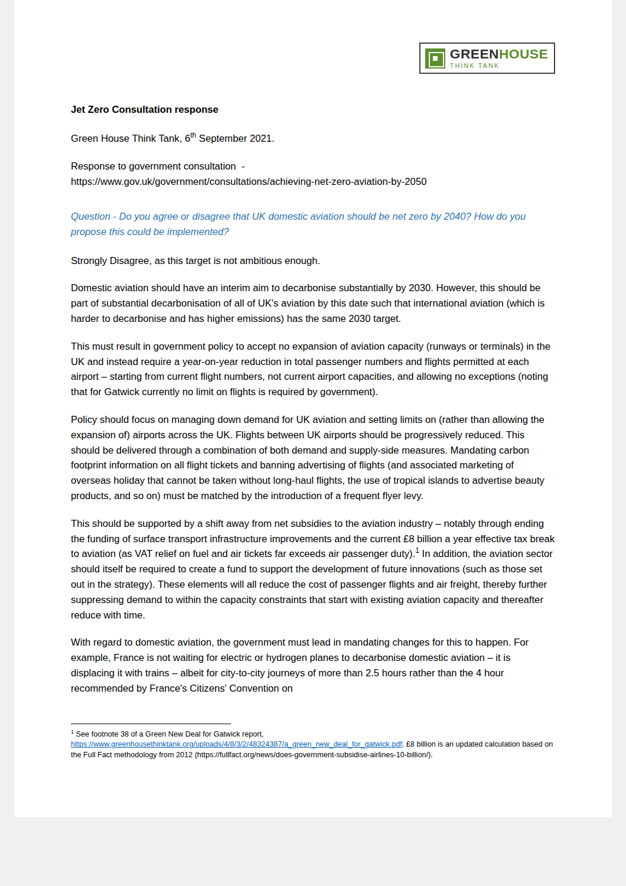GREENHOUSE
THINK TANK
Jet Zero Consultation response
Green House Think Tank, 6th September 2021.
Response to government consultation -
https://www.gov.uk/government/consultations/achieving-net-zero-aviation-by-2050
Question - Do you agree or disagree that UK domestic aviation should be net zero by 2040? How do you propose this could be implemented?
Strongly Disagree, as this target is not ambitious enough.
Domestic aviation should have an interim aim to decarbonise substantially by 2030. However, this should be part of substantial decarbonisation of all of UK's aviation by this date such that international aviation (which is harder to decarbonise and has higher emissions) has the same 2030 target.
This must result in government policy to accept no expansion of aviation capacity (runways or terminals) in the UK and instead require a year-on-year reduction in total passenger numbers and flights permitted at each airport – starting from current flight numbers, not current airport capacities, and allowing no exceptions (noting that for Gatwick currently no limit on flights is required by government).
Policy should focus on managing down demand for UK aviation and setting limits on (rather than allowing the expansion of) airports across the UK. Flights between UK airports should be progressively reduced. This should be delivered through a combination of both demand and supply-side measures. Mandating carbon footprint information on all flight tickets and banning advertising of flights (and associated marketing of overseas holiday that cannot be taken without long-haul flights, the use of tropical islands to advertise beauty products, and so on) must be matched by the introduction of a frequent flyer levy.
This should be supported by a shift away from net subsidies to the aviation industry – notably through ending the funding of surface transport infrastructure improvements and the current £8 billion a year effective tax break to aviation (as VAT relief on fuel and air tickets far exceeds air passenger duty).1 In addition, the aviation sector should itself be required to create a fund to support the development of future innovations (such as those set out in the strategy). These elements will all reduce the cost of passenger flights and air freight, thereby further suppressing demand to within the capacity constraints that start with existing aviation capacity and thereafter reduce with time.
With regard to domestic aviation, the government must lead in mandating changes for this to happen. For example, France is not waiting for electric or hydrogen planes to decarbonise domestic aviation – it is displacing it with trains – albeit for city-to-city journeys of more than 2.5 hours rather than the 4 hour recommended by France's Citizens' Convention on
1 See footnote 38 of a Green New Deal for Gatwick report,
https://www.greenhousethinktank.org/uploads/4/8/3/2/48324387/a_green_new_deal_for_gatwick.pdf. £8 billion is an updated calculation based on the Full Fact methodology from 2012 (https://fullfact.org/news/does-government-subsidise-airlines-10-billion/).